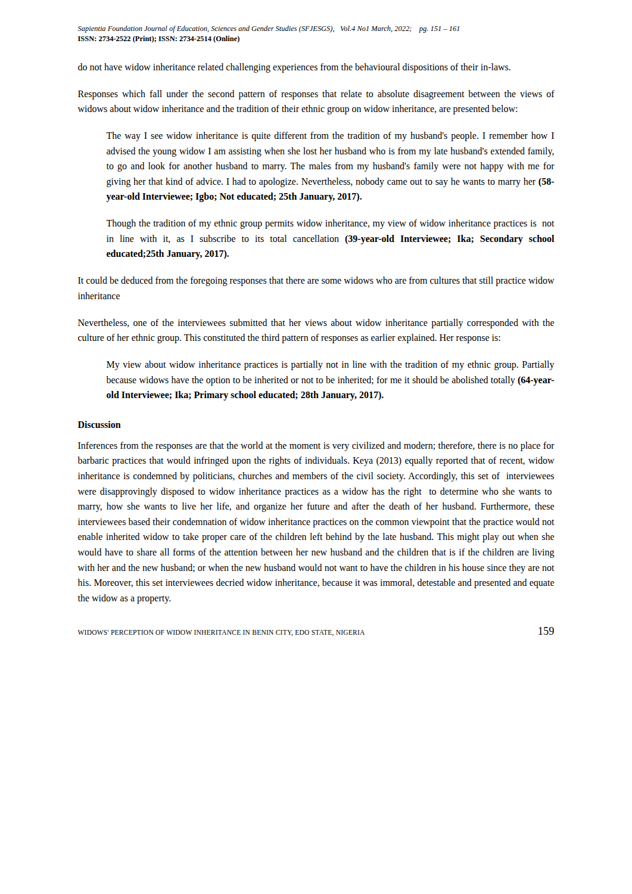Sapientia Foundation Journal of Education, Sciences and Gender Studies (SFJESGS), Vol.4 No1 March, 2022; pg. 151 – 161
ISSN: 2734-2522 (Print); ISSN: 2734-2514 (Online)
do not have widow inheritance related challenging experiences from the behavioural dispositions of their in-laws.
Responses which fall under the second pattern of responses that relate to absolute disagreement between the views of widows about widow inheritance and the tradition of their ethnic group on widow inheritance, are presented below:
The way I see widow inheritance is quite different from the tradition of my husband's people. I remember how I advised the young widow I am assisting when she lost her husband who is from my late husband's extended family, to go and look for another husband to marry. The males from my husband's family were not happy with me for giving her that kind of advice. I had to apologize. Nevertheless, nobody came out to say he wants to marry her (58-year-old Interviewee; Igbo; Not educated; 25th January, 2017).
Though the tradition of my ethnic group permits widow inheritance, my view of widow inheritance practices is not in line with it, as I subscribe to its total cancellation (39-year-old Interviewee; Ika; Secondary school educated;25th January, 2017).
It could be deduced from the foregoing responses that there are some widows who are from cultures that still practice widow inheritance
Nevertheless, one of the interviewees submitted that her views about widow inheritance partially corresponded with the culture of her ethnic group. This constituted the third pattern of responses as earlier explained. Her response is:
My view about widow inheritance practices is partially not in line with the tradition of my ethnic group. Partially because widows have the option to be inherited or not to be inherited; for me it should be abolished totally (64-year-old Interviewee; Ika; Primary school educated; 28th January, 2017).
Discussion
Inferences from the responses are that the world at the moment is very civilized and modern; therefore, there is no place for barbaric practices that would infringed upon the rights of individuals. Keya (2013) equally reported that of recent, widow inheritance is condemned by politicians, churches and members of the civil society. Accordingly, this set of interviewees were disapprovingly disposed to widow inheritance practices as a widow has the right to determine who she wants to marry, how she wants to live her life, and organize her future and after the death of her husband. Furthermore, these interviewees based their condemnation of widow inheritance practices on the common viewpoint that the practice would not enable inherited widow to take proper care of the children left behind by the late husband. This might play out when she would have to share all forms of the attention between her new husband and the children that is if the children are living with her and the new husband; or when the new husband would not want to have the children in his house since they are not his. Moreover, this set interviewees decried widow inheritance, because it was immoral, detestable and presented and equate the widow as a property.
WIDOWS' PERCEPTION OF WIDOW INHERITANCE IN BENIN CITY, EDO STATE, NIGERIA 159